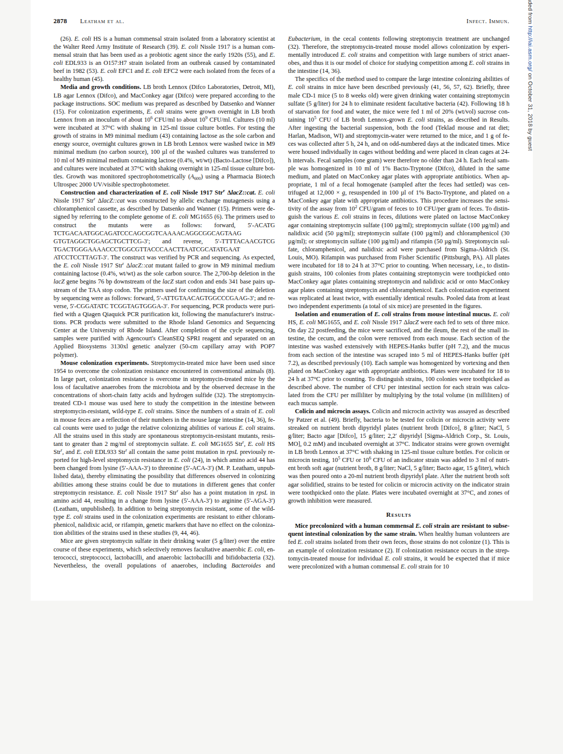2878 Leatham et al. Infect. Immun.
Downloaded from http://iai.asm.org/ on October 31, 2018 by guest
(26). E. coli HS is a human commensal strain isolated from a laboratory scientist at the Walter Reed Army Institute of Research (39). E. coli Nissle 1917 is a human commensal strain that has been used as a probiotic agent since the early 1920s (55), and E. coli EDL933 is an O157:H7 strain isolated from an outbreak caused by contaminated beef in 1982 (53). E. coli EFC1 and E. coli EFC2 were each isolated from the feces of a healthy human (45).
Media and growth conditions. LB broth Lennox (Difco Laboratories, Detroit, MI), LB agar Lennox (Difco), and MacConkey agar (Difco) were prepared according to the package instructions. SOC medium was prepared as described by Datsenko and Wanner (15). For colonization experiments, E. coli strains were grown overnight in LB broth Lennox from an inoculum of about 106 CFU/ml to about 109 CFU/ml. Cultures (10 ml) were incubated at 37°C with shaking in 125-ml tissue culture bottles. For testing the growth of strains in M9 minimal medium (43) containing lactose as the sole carbon and energy source, overnight cultures grown in LB broth Lennox were washed twice in M9 minimal medium (no carbon source), 100 µl of the washed cultures was transferred to 10 ml of M9 minimal medium containing lactose (0.4%, wt/wt) (Bacto-Lactose [Difco]), and cultures were incubated at 37°C with shaking overnight in 125-ml tissue culture bottles. Growth was monitored spectrophotometrically (A 600) using a Pharmacia Biotech Ultrospec 2000 UV/visible spectrophotometer.
Construction and characterization of E. coli Nissle 1917 Strr ΔlacZ::cat. E. coli Nissle 1917 Strr ΔlacZ::cat was constructed by allelic exchange mutagenesis using a chloramphenicol cassette, as described by Datsenko and Wanner (15). Primers were designed by referring to the complete genome of E. coli MG1655 (6). The primers used to construct the mutants were as follows: forward, 5′-ACATG TCTGACAATGGCAGATCCCAGCGGTCAAAACAGGCGGCAGTAAG GTGTAGGCTGGAGCTGCTTCG-3′; and reverse, 5′-TTTTACAACGTCG TGACTGGGAAAACCCTGGCGTTACCCAACTTAATCGCATATGAAT ATCCTCCTTAGT-3′. The construct was verified by PCR and sequencing. As expected, the E. coli Nissle 1917 Strr ΔlacZ::cat mutant failed to grow in M9 minimal medium containing lactose (0.4%, wt/wt) as the sole carbon source. The 2,700-bp deletion in the lacZ gene begins 76 bp downstream of the lacZ start codon and ends 341 base pairs upstream of the TAA stop codon. The primers used for confirming the size of the deletion by sequencing were as follows: forward, 5′-ATTGTAACAGTGGCCCGAAG-3′; and reverse, 5′-CGGATATC TCGGTAGTGGGA-3′. For sequencing, PCR products were purified with a Qiagen Qiaquick PCR purification kit, following the manufacturer's instructions. PCR products were submitted to the Rhode Island Genomics and Sequencing Center at the University of Rhode Island. After completion of the cycle sequencing, samples were purified with Agencourt's CleanSEQ SPRI reagent and separated on an Applied Biosystems 3130xl genetic analyzer (50-cm capillary array with POP7 polymer).
Mouse colonization experiments. Streptomycin-treated mice have been used since 1954 to overcome the colonization resistance encountered in conventional animals (8). In large part, colonization resistance is overcome in streptomycin-treated mice by the loss of facultative anaerobes from the microbiota and by the observed decrease in the concentrations of short-chain fatty acids and hydrogen sulfide (32). The streptomycin-treated CD-1 mouse was used here to study the competition in the intestine between streptomycin-resistant, wild-type E. coli strains. Since the numbers of a strain of E. coli in mouse feces are a reflection of their numbers in the mouse large intestine (14, 36), fecal counts were used to judge the relative colonizing abilities of various E. coli strains. All the strains used in this study are spontaneous streptomycin-resistant mutants, resistant to greater than 2 mg/ml of streptomycin sulfate. E. coli MG1655 Strr, E. coli HS Strr, and E. coli EDL933 Strr all contain the same point mutation in rpsL previously reported for high-level streptomycin resistance in E. coli (24), in which amino acid 44 has been changed from lysine (5′-AAA-3′) to threonine (5′-ACA-3′) (M. P. Leatham, unpublished data), thereby eliminating the possibility that differences observed in colonizing abilities among these strains could be due to mutations in different genes that confer streptomycin resistance. E. coli Nissle 1917 Strr also has a point mutation in rpsL in amino acid 44, resulting in a change from lysine (5′-AAA-3′) to arginine (5′-AGA-3′) (Leatham, unpublished). In addition to being streptomycin resistant, some of the wild-type E. coli strains used in the colonization experiments are resistant to either chloramphenicol, nalidixic acid, or rifampin, genetic markers that have no effect on the colonization abilities of the strains used in these studies (9, 44, 46).
Mice are given streptomycin sulfate in their drinking water (5 g/liter) over the entire course of these experiments, which selectively removes facultative anaerobic E. coli, enterococci, streptococci, lactobacilli, and anaerobic lactobacilli and bifidobacteria (32). Nevertheless, the overall populations of anaerobes, including Bacteroides and Eubacterium, in the cecal contents following streptomycin treatment are unchanged (32). Therefore, the streptomycin-treated mouse model allows colonization by experimentally introduced E. coli strains and competition with large numbers of strict anaerobes, and thus it is our model of choice for studying competition among E. coli strains in the intestine (14, 36).
The specifics of the method used to compare the large intestine colonizing abilities of E. coli strains in mice have been described previously (41, 56, 57, 62). Briefly, three male CD-1 mice (5 to 8 weeks old) were given drinking water containing streptomycin sulfate (5 g/liter) for 24 h to eliminate resident facultative bacteria (42). Following 18 h of starvation for food and water, the mice were fed 1 ml of 20% (wt/vol) sucrose containing 105 CFU of LB broth Lennox-grown E. coli strains, as described in Results. After ingesting the bacterial suspension, both the food (Teklad mouse and rat diet; Harlan, Madison, WI) and streptomycin-water were returned to the mice, and 1 g of feces was collected after 5 h, 24 h, and on odd-numbered days at the indicated times. Mice were housed individually in cages without bedding and were placed in clean cages at 24-h intervals. Fecal samples (one gram) were therefore no older than 24 h. Each fecal sample was homogenized in 10 ml of 1% Bacto-Tryptone (Difco), diluted in the same medium, and plated on MacConkey agar plates with appropriate antibiotics. When appropriate, 1 ml of a fecal homogenate (sampled after the feces had settled) was centrifuged at 12,000 × g, resuspended in 100 µl of 1% Bacto-Tryptone, and plated on a MacConkey agar plate with appropriate antibiotics. This procedure increases the sensitivity of the assay from 102 CFU/gram of feces to 10 CFU/per gram of feces. To distinguish the various E. coli strains in feces, dilutions were plated on lactose MacConkey agar containing streptomycin sulfate (100 µg/ml); streptomycin sulfate (100 µg/ml) and nalidixic acid (50 µg/ml); streptomycin sulfate (100 µg/ml) and chloramphenicol (30 µg/ml); or streptomycin sulfate (100 µg/ml) and rifampin (50 µg/ml). Streptomycin sulfate, chloramphenicol, and nalidixic acid were purchased from Sigma-Aldrich (St. Louis, MO). Rifampin was purchased from Fisher Scientific (Pittsburgh, PA). All plates were incubated for 18 to 24 h at 37°C prior to counting. When necessary, i.e., to distinguish strains, 100 colonies from plates containing streptomycin were toothpicked onto MacConkey agar plates containing streptomycin and nalidixic acid or onto MacConkey agar plates containing streptomycin and chloramphenicol. Each colonization experiment was replicated at least twice, with essentially identical results. Pooled data from at least two independent experiments (a total of six mice) are presented in the figures.
Isolation and enumeration of E. coli strains from mouse intestinal mucus. E. coli HS, E. coli MG1655, and E. coli Nissle 1917 ΔlacZ were each fed to sets of three mice. On day 22 postfeeding, the mice were sacrificed, and the ileum, the rest of the small intestine, the cecum, and the colon were removed from each mouse. Each section of the intestine was washed extensively with HEPES-Hanks buffer (pH 7.2), and the mucus from each section of the intestine was scraped into 5 ml of HEPES-Hanks buffer (pH 7.2), as described previously (10). Each sample was homogenized by vortexing and then plated on MacConkey agar with appropriate antibiotics. Plates were incubated for 18 to 24 h at 37°C prior to counting. To distinguish strains, 100 colonies were toothpicked as described above. The number of CFU per intestinal section for each strain was calculated from the CFU per milliliter by multiplying by the total volume (in milliliters) of each mucus sample.
Colicin and microcin assays. Colicin and microcin activity was assayed as described by Patzer et al. (49). Briefly, bacteria to be tested for colicin or microcin activity were streaked on nutrient broth dipyridyl plates (nutrient broth [Difco], 8 g/liter; NaCl, 5 g/liter; Bacto agar [Difco], 15 g/liter; 2,2′ dipyridyl [Sigma-Aldrich Corp., St. Louis, MO], 0.2 mM) and incubated overnight at 37°C. Indicator strains were grown overnight in LB broth Lennox at 37°C with shaking in 125-ml tissue culture bottles. For colicin or microcin testing, 105 CFU or 106 CFU of an indicator strain was added to 3 ml of nutrient broth soft agar (nutrient broth, 8 g/liter; NaCl, 5 g/liter; Bacto agar, 15 g/liter), which was then poured onto a 20-ml nutrient broth dipyridyl plate. After the nutrient broth soft agar solidified, strains to be tested for colicin or microcin activity on the indicator strain were toothpicked onto the plate. Plates were incubated overnight at 37°C, and zones of growth inhibition were measured.
Results
Mice precolonized with a human commensal E. coli strain are resistant to subsequent intestinal colonization by the same strain. When healthy human volunteers are fed E. coli strains isolated from their own feces, those strains do not colonize (1). This is an example of colonization resistance (2). If colonization resistance occurs in the streptomycin-treated mouse for individual E. coli strains, it would be expected that if mice were precolonized with a human commensal E. coli strain for 10